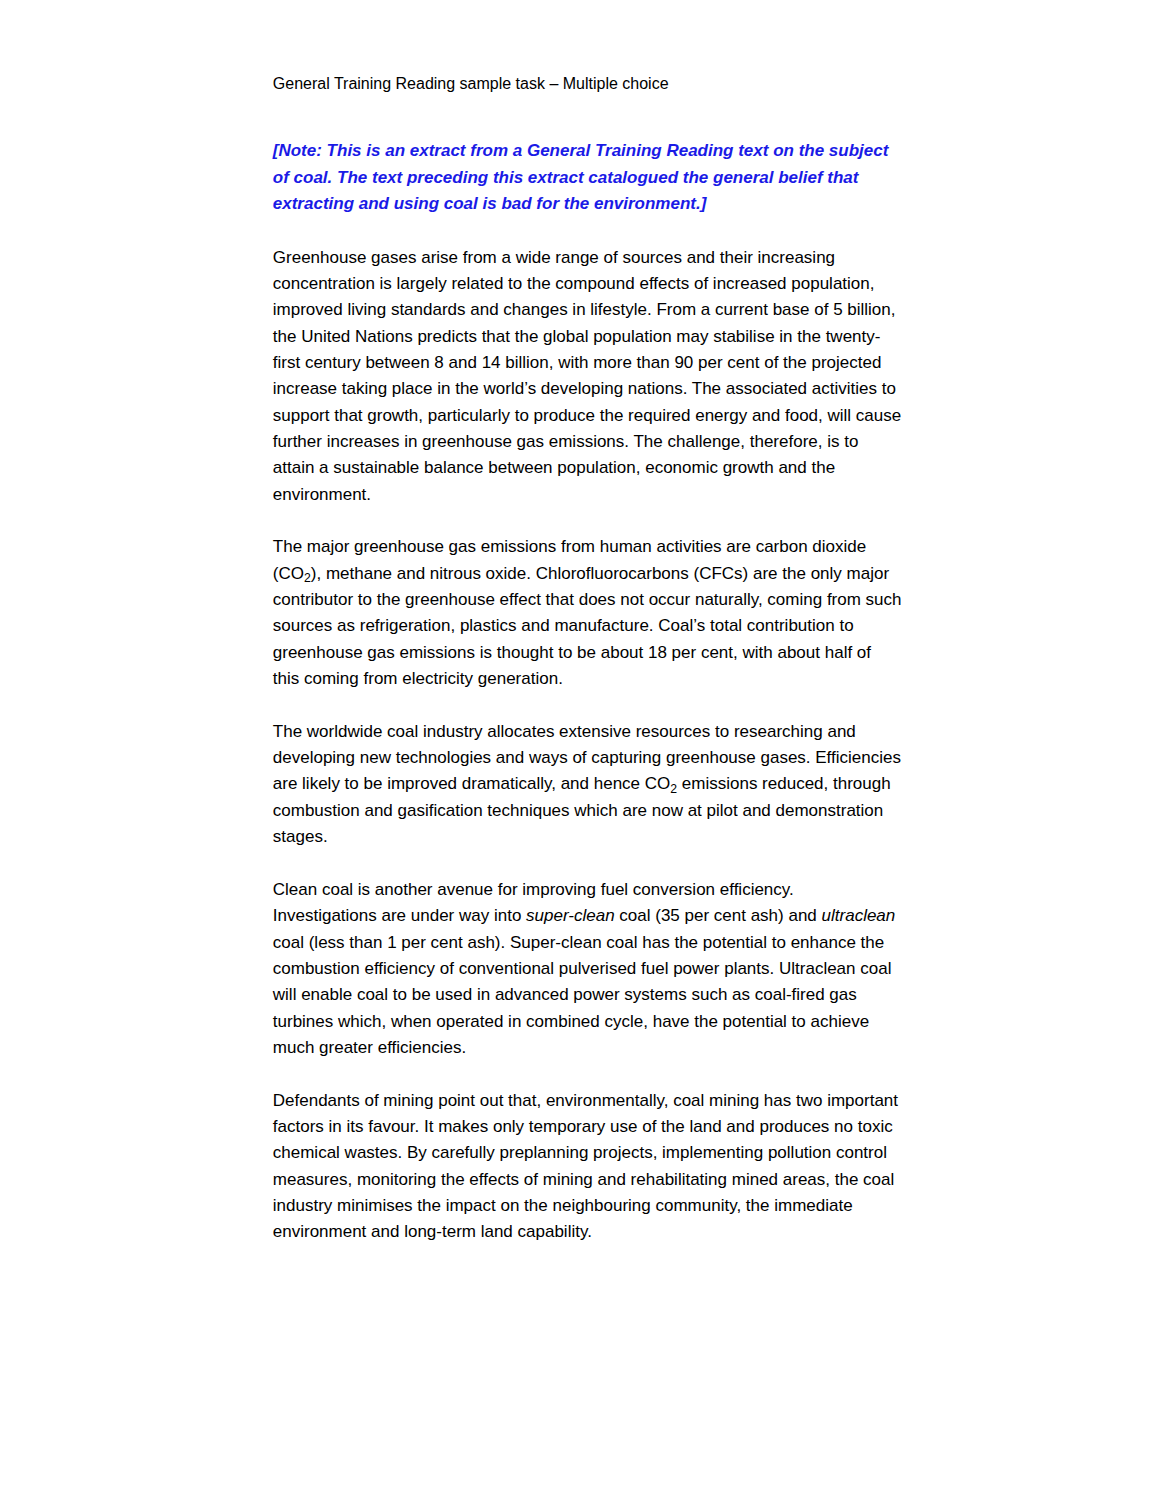General Training Reading sample task – Multiple choice
[Note: This is an extract from a General Training Reading text on the subject of coal. The text preceding this extract catalogued the general belief that extracting and using coal is bad for the environment.]
Greenhouse gases arise from a wide range of sources and their increasing concentration is largely related to the compound effects of increased population, improved living standards and changes in lifestyle. From a current base of 5 billion, the United Nations predicts that the global population may stabilise in the twenty-first century between 8 and 14 billion, with more than 90 per cent of the projected increase taking place in the world’s developing nations. The associated activities to support that growth, particularly to produce the required energy and food, will cause further increases in greenhouse gas emissions. The challenge, therefore, is to attain a sustainable balance between population, economic growth and the environment.
The major greenhouse gas emissions from human activities are carbon dioxide (CO2), methane and nitrous oxide. Chlorofluorocarbons (CFCs) are the only major contributor to the greenhouse effect that does not occur naturally, coming from such sources as refrigeration, plastics and manufacture. Coal’s total contribution to greenhouse gas emissions is thought to be about 18 per cent, with about half of this coming from electricity generation.
The worldwide coal industry allocates extensive resources to researching and developing new technologies and ways of capturing greenhouse gases. Efficiencies are likely to be improved dramatically, and hence CO2 emissions reduced, through combustion and gasification techniques which are now at pilot and demonstration stages.
Clean coal is another avenue for improving fuel conversion efficiency. Investigations are under way into super-clean coal (35 per cent ash) and ultraclean coal (less than 1 per cent ash). Super-clean coal has the potential to enhance the combustion efficiency of conventional pulverised fuel power plants. Ultraclean coal will enable coal to be used in advanced power systems such as coal-fired gas turbines which, when operated in combined cycle, have the potential to achieve much greater efficiencies.
Defendants of mining point out that, environmentally, coal mining has two important factors in its favour. It makes only temporary use of the land and produces no toxic chemical wastes. By carefully preplanning projects, implementing pollution control measures, monitoring the effects of mining and rehabilitating mined areas, the coal industry minimises the impact on the neighbouring community, the immediate environment and long-term land capability.